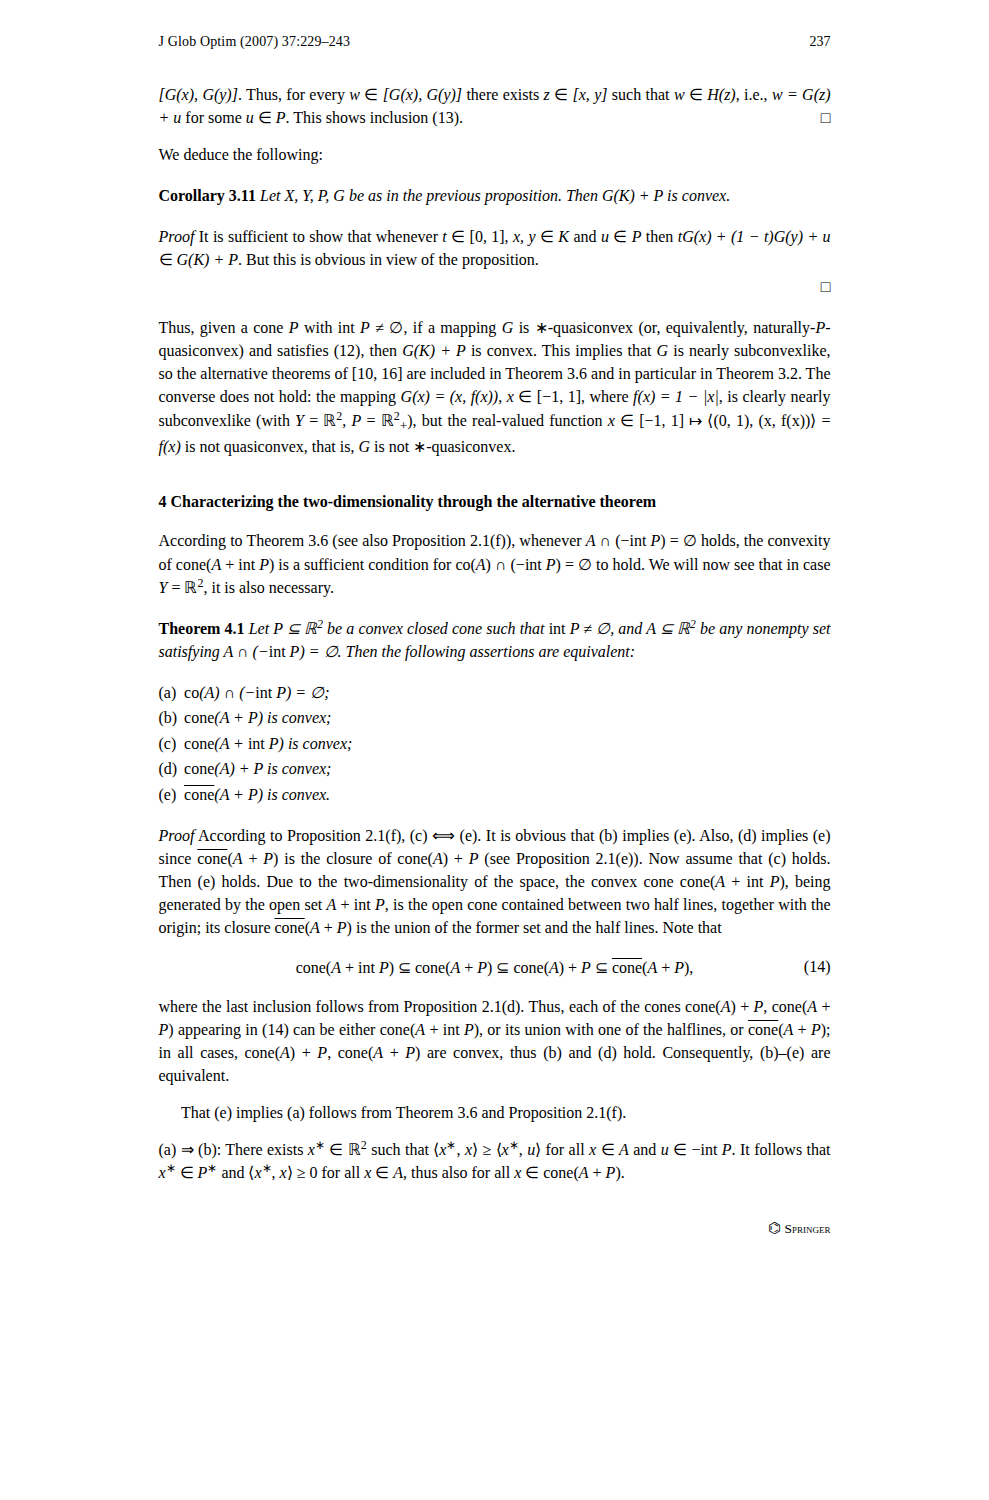J Glob Optim (2007) 37:229–243 237
[G(x), G(y)]. Thus, for every w ∈ [G(x), G(y)] there exists z ∈ [x, y] such that w ∈ H(z), i.e., w = G(z) + u for some u ∈ P. This shows inclusion (13). □
We deduce the following:
Corollary 3.11 Let X, Y, P, G be as in the previous proposition. Then G(K) + P is convex.
Proof It is sufficient to show that whenever t ∈ [0, 1], x, y ∈ K and u ∈ P then tG(x) + (1 − t)G(y) + u ∈ G(K) + P. But this is obvious in view of the proposition.
□
Thus, given a cone P with int P ≠ ∅, if a mapping G is ∗-quasiconvex (or, equivalently, naturally-P-quasiconvex) and satisfies (12), then G(K) + P is convex. This implies that G is nearly subconvexlike, so the alternative theorems of [10, 16] are included in Theorem 3.6 and in particular in Theorem 3.2. The converse does not hold: the mapping G(x) = (x, f(x)), x ∈ [−1, 1], where f(x) = 1 − |x|, is clearly nearly subconvexlike (with Y = ℝ2, P = ℝ2+), but the real-valued function x ∈ [−1, 1] ↦ ⟨(0, 1), (x, f(x))⟩ = f(x) is not quasiconvex, that is, G is not ∗-quasiconvex.
4 Characterizing the two-dimensionality through the alternative theorem
According to Theorem 3.6 (see also Proposition 2.1(f)), whenever A ∩ (−int P) = ∅ holds, the convexity of cone(A + int P) is a sufficient condition for co(A) ∩ (−int P) = ∅ to hold. We will now see that in case Y = ℝ2, it is also necessary.
Theorem 4.1 Let P ⊆ ℝ2 be a convex closed cone such that int P ≠ ∅, and A ⊆ ℝ2 be any nonempty set satisfying A ∩ (−int P) = ∅. Then the following assertions are equivalent:
(a) co(A) ∩ (−int P) = ∅;
(b) cone(A + P) is convex;
(c) cone(A + int P) is convex;
(d) cone(A) + P is convex;
(e) cone(A + P) is convex.
Proof According to Proposition 2.1(f), (c) ⟺ (e). It is obvious that (b) implies (e). Also, (d) implies (e) since cone(A + P) is the closure of cone(A) + P (see Proposition 2.1(e)). Now assume that (c) holds. Then (e) holds. Due to the two-dimensionality of the space, the convex cone cone(A + int P), being generated by the open set A + int P, is the open cone contained between two half lines, together with the origin; its closure cone(A + P) is the union of the former set and the half lines. Note that
cone(A + int P) ⊆ cone(A + P) ⊆ cone(A) + P ⊆ cone(A + P), (14)
where the last inclusion follows from Proposition 2.1(d). Thus, each of the cones cone(A) + P, cone(A + P) appearing in (14) can be either cone(A + int P), or its union with one of the halflines, or cone(A + P); in all cases, cone(A) + P, cone(A + P) are convex, thus (b) and (d) hold. Consequently, (b)–(e) are equivalent.
That (e) implies (a) follows from Theorem 3.6 and Proposition 2.1(f).
(a) ⇒ (b): There exists x∗ ∈ ℝ2 such that ⟨x∗, x⟩ ≥ ⟨x∗, u⟩ for all x ∈ A and u ∈ −int P. It follows that x∗ ∈ P∗ and ⟨x∗, x⟩ ≥ 0 for all x ∈ A, thus also for all x ∈ cone(A + P).
⌬Springer